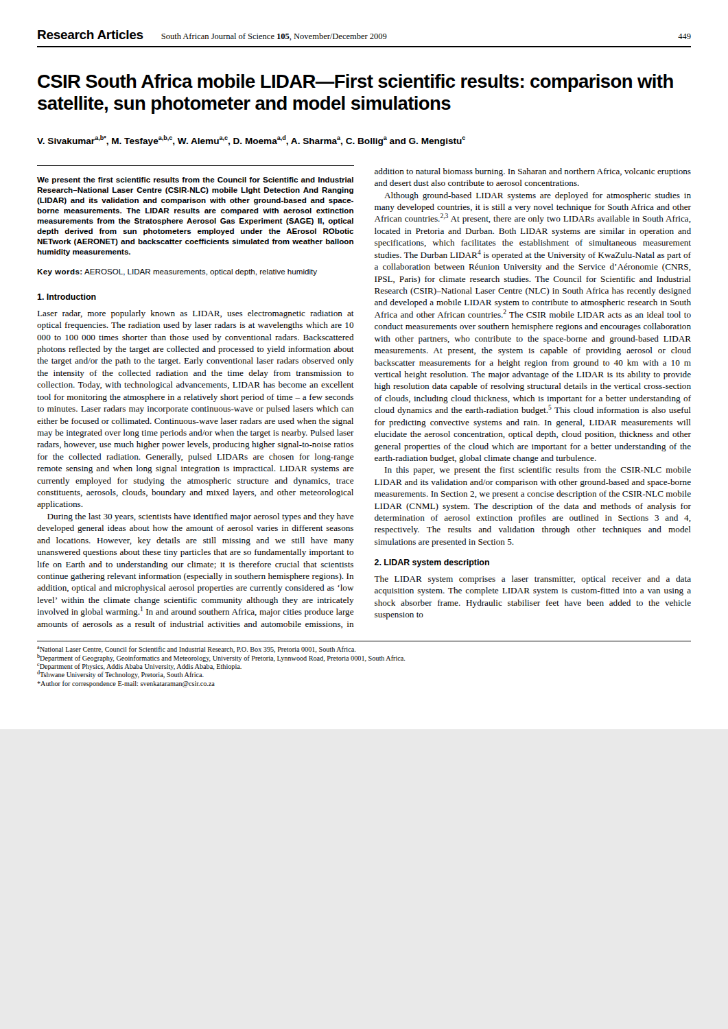Research Articles
South African Journal of Science 105, November/December 2009
449
CSIR South Africa mobile LIDAR—First scientific results: comparison with satellite, sun photometer and model simulations
V. Sivakumara,b*, M. Tesfayea,b,c, W. Alemua,c, D. Moemaa,d, A. Sharmaa, C. Bolliga and G. Mengistuc
We present the first scientific results from the Council for Scientific and Industrial Research–National Laser Centre (CSIR-NLC) mobile LIght Detection And Ranging (LIDAR) and its validation and comparison with other ground-based and space-borne measurements. The LIDAR results are compared with aerosol extinction measurements from the Stratosphere Aerosol Gas Experiment (SAGE) II, optical depth derived from sun photometers employed under the AErosol RObotic NETwork (AERONET) and backscatter coefficients simulated from weather balloon humidity measurements.
Key words: AEROSOL, LIDAR measurements, optical depth, relative humidity
1. Introduction
Laser radar, more popularly known as LIDAR, uses electromagnetic radiation at optical frequencies. The radiation used by laser radars is at wavelengths which are 10 000 to 100 000 times shorter than those used by conventional radars. Backscattered photons reflected by the target are collected and processed to yield information about the target and/or the path to the target. Early conventional laser radars observed only the intensity of the collected radiation and the time delay from transmission to collection. Today, with technological advancements, LIDAR has become an excellent tool for monitoring the atmosphere in a relatively short period of time – a few seconds to minutes. Laser radars may incorporate continuous-wave or pulsed lasers which can either be focused or collimated. Continuous-wave laser radars are used when the signal may be integrated over long time periods and/or when the target is nearby. Pulsed laser radars, however, use much higher power levels, producing higher signal-to-noise ratios for the collected radiation. Generally, pulsed LIDARs are chosen for long-range remote sensing and when long signal integration is impractical. LIDAR systems are currently employed for studying the atmospheric structure and dynamics, trace constituents, aerosols, clouds, boundary and mixed layers, and other meteorological applications.
During the last 30 years, scientists have identified major aerosol types and they have developed general ideas about how the amount of aerosol varies in different seasons and locations. However, key details are still missing and we still have many unanswered questions about these tiny particles that are so fundamentally important to life on Earth and to understanding our climate; it is therefore crucial that scientists continue gathering relevant information (especially in southern hemisphere regions). In addition, optical and microphysical aerosol properties are currently considered as ‘low level’ within the climate change scientific community although they are intricately involved in global warming.1 In and around southern Africa, major cities produce large amounts of aerosols as a result of industrial activities and automobile emissions, in addition to natural biomass burning. In Saharan and northern Africa, volcanic eruptions and desert dust also contribute to aerosol concentrations.
Although ground-based LIDAR systems are deployed for atmospheric studies in many developed countries, it is still a very novel technique for South Africa and other African countries.2,3 At present, there are only two LIDARs available in South Africa, located in Pretoria and Durban. Both LIDAR systems are similar in operation and specifications, which facilitates the establishment of simultaneous measurement studies. The Durban LIDAR4 is operated at the University of KwaZulu-Natal as part of a collaboration between Réunion University and the Service d’Aéronomie (CNRS, IPSL, Paris) for climate research studies. The Council for Scientific and Industrial Research (CSIR)–National Laser Centre (NLC) in South Africa has recently designed and developed a mobile LIDAR system to contribute to atmospheric research in South Africa and other African countries.2 The CSIR mobile LIDAR acts as an ideal tool to conduct measurements over southern hemisphere regions and encourages collaboration with other partners, who contribute to the space-borne and ground-based LIDAR measurements. At present, the system is capable of providing aerosol or cloud backscatter measurements for a height region from ground to 40 km with a 10 m vertical height resolution. The major advantage of the LIDAR is its ability to provide high resolution data capable of resolving structural details in the vertical cross-section of clouds, including cloud thickness, which is important for a better understanding of cloud dynamics and the earth-radiation budget.5 This cloud information is also useful for predicting convective systems and rain. In general, LIDAR measurements will elucidate the aerosol concentration, optical depth, cloud position, thickness and other general properties of the cloud which are important for a better understanding of the earth-radiation budget, global climate change and turbulence.
In this paper, we present the first scientific results from the CSIR-NLC mobile LIDAR and its validation and/or comparison with other ground-based and space-borne measurements. In Section 2, we present a concise description of the CSIR-NLC mobile LIDAR (CNML) system. The description of the data and methods of analysis for determination of aerosol extinction profiles are outlined in Sections 3 and 4, respectively. The results and validation through other techniques and model simulations are presented in Section 5.
2. LIDAR system description
The LIDAR system comprises a laser transmitter, optical receiver and a data acquisition system. The complete LIDAR system is custom-fitted into a van using a shock absorber frame. Hydraulic stabiliser feet have been added to the vehicle suspension to
aNational Laser Centre, Council for Scientific and Industrial Research, P.O. Box 395, Pretoria 0001, South Africa.
bDepartment of Geography, Geoinformatics and Meteorology, University of Pretoria, Lynnwood Road, Pretoria 0001, South Africa.
cDepartment of Physics, Addis Ababa University, Addis Ababa, Ethiopia.
dTshwane University of Technology, Pretoria, South Africa.
*Author for correspondence E-mail: svenkataraman@csir.co.za